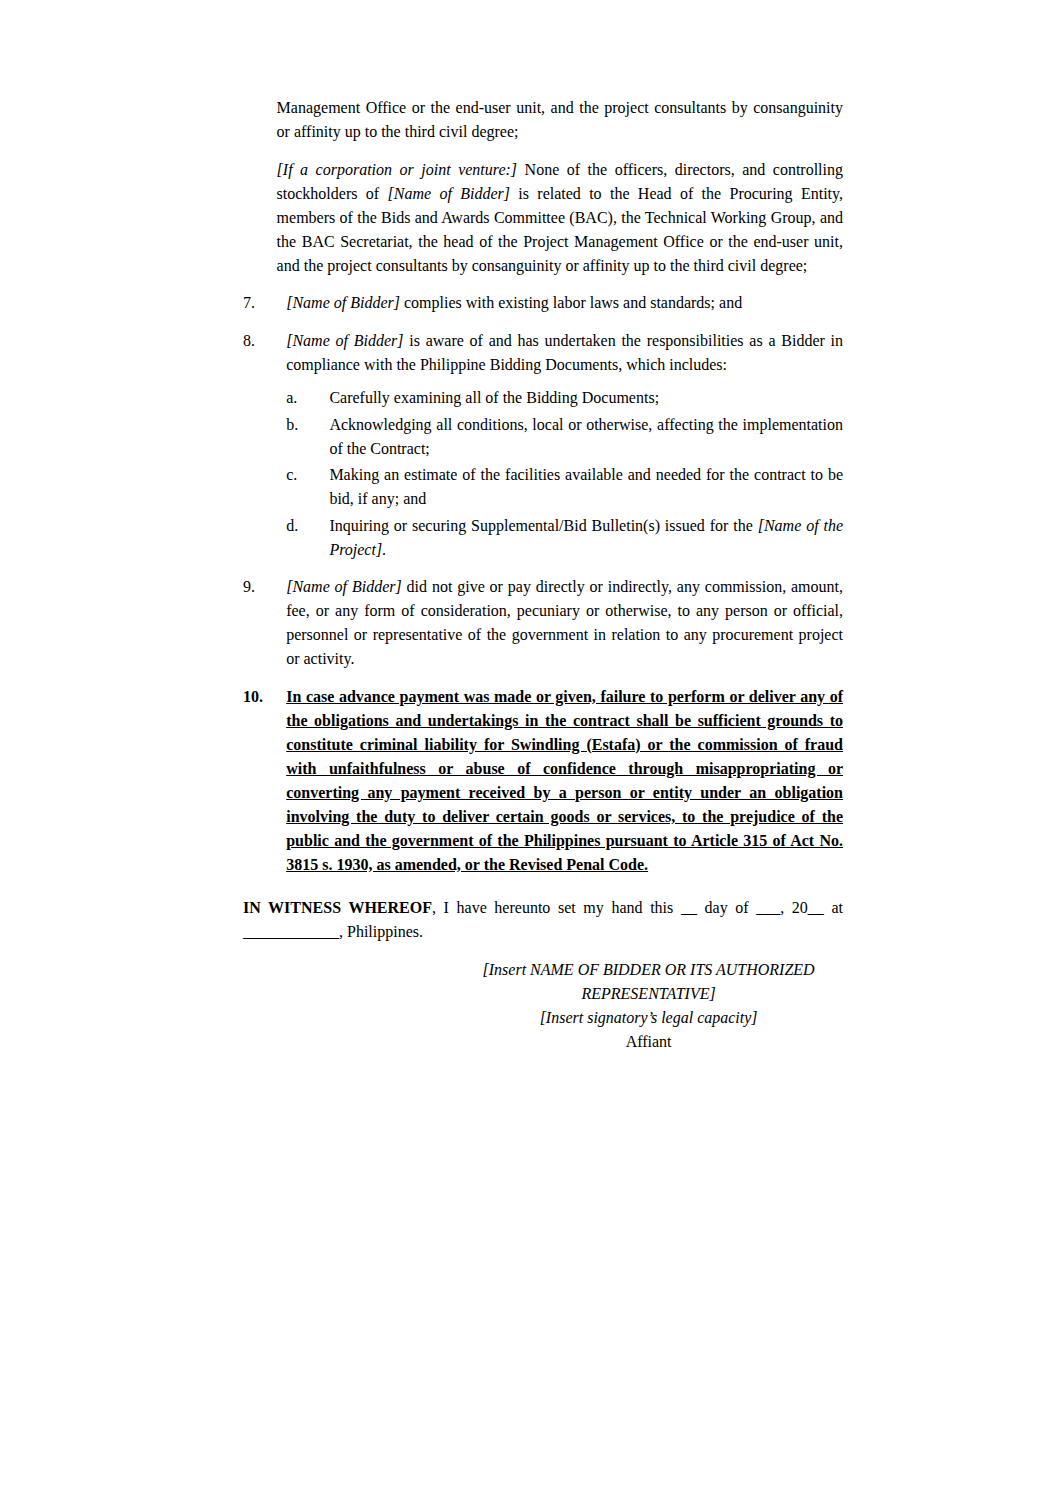Management Office or the end-user unit, and the project consultants by consanguinity or affinity up to the third civil degree;
[If a corporation or joint venture:] None of the officers, directors, and controlling stockholders of [Name of Bidder] is related to the Head of the Procuring Entity, members of the Bids and Awards Committee (BAC), the Technical Working Group, and the BAC Secretariat, the head of the Project Management Office or the end-user unit, and the project consultants by consanguinity or affinity up to the third civil degree;
7. [Name of Bidder] complies with existing labor laws and standards; and
8. [Name of Bidder] is aware of and has undertaken the responsibilities as a Bidder in compliance with the Philippine Bidding Documents, which includes:
a. Carefully examining all of the Bidding Documents;
b. Acknowledging all conditions, local or otherwise, affecting the implementation of the Contract;
c. Making an estimate of the facilities available and needed for the contract to be bid, if any; and
d. Inquiring or securing Supplemental/Bid Bulletin(s) issued for the [Name of the Project].
9. [Name of Bidder] did not give or pay directly or indirectly, any commission, amount, fee, or any form of consideration, pecuniary or otherwise, to any person or official, personnel or representative of the government in relation to any procurement project or activity.
10. In case advance payment was made or given, failure to perform or deliver any of the obligations and undertakings in the contract shall be sufficient grounds to constitute criminal liability for Swindling (Estafa) or the commission of fraud with unfaithfulness or abuse of confidence through misappropriating or converting any payment received by a person or entity under an obligation involving the duty to deliver certain goods or services, to the prejudice of the public and the government of the Philippines pursuant to Article 315 of Act No. 3815 s. 1930, as amended, or the Revised Penal Code.
IN WITNESS WHEREOF, I have hereunto set my hand this __ day of ___, 20__ at ____________, Philippines.
[Insert NAME OF BIDDER OR ITS AUTHORIZED REPRESENTATIVE] [Insert signatory’s legal capacity] Affiant